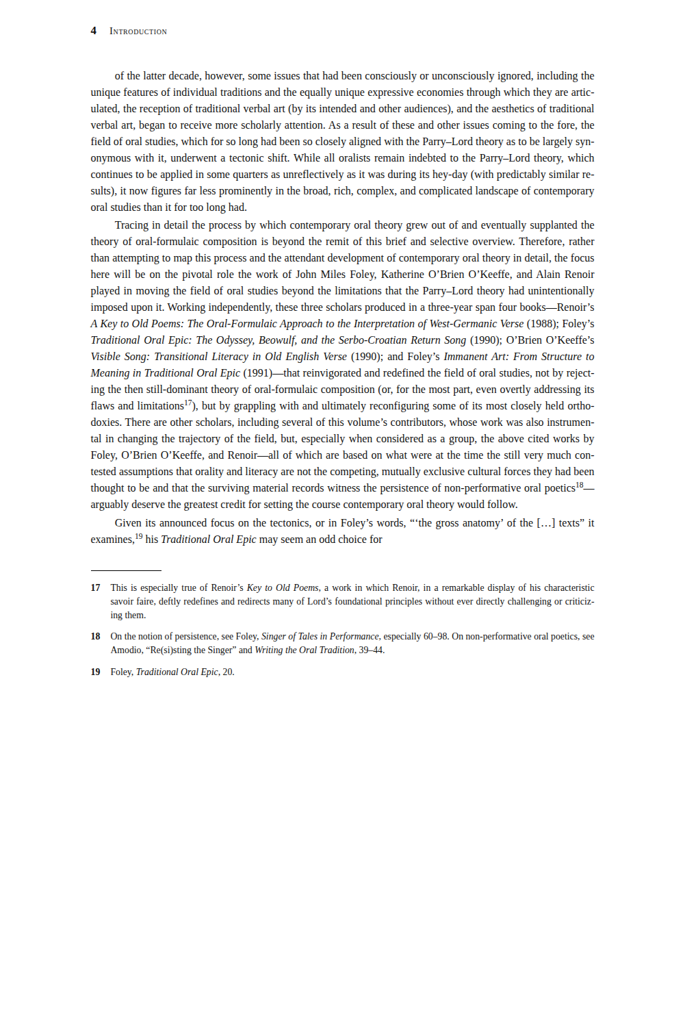4 Introduction
of the latter decade, however, some issues that had been consciously or unconsciously ignored, including the unique features of individual traditions and the equally unique expressive economies through which they are articulated, the reception of traditional verbal art (by its intended and other audiences), and the aesthetics of traditional verbal art, began to receive more scholarly attention. As a result of these and other issues coming to the fore, the field of oral studies, which for so long had been so closely aligned with the Parry–Lord theory as to be largely synonymous with it, underwent a tectonic shift. While all oralists remain indebted to the Parry–Lord theory, which continues to be applied in some quarters as unreflectively as it was during its hey-day (with predictably similar results), it now figures far less prominently in the broad, rich, complex, and complicated landscape of contemporary oral studies than it for too long had.
Tracing in detail the process by which contemporary oral theory grew out of and eventually supplanted the theory of oral-formulaic composition is beyond the remit of this brief and selective overview. Therefore, rather than attempting to map this process and the attendant development of contemporary oral theory in detail, the focus here will be on the pivotal role the work of John Miles Foley, Katherine O’Brien O’Keeffe, and Alain Renoir played in moving the field of oral studies beyond the limitations that the Parry–Lord theory had unintentionally imposed upon it. Working independently, these three scholars produced in a three-year span four books—Renoir’s A Key to Old Poems: The Oral-Formulaic Approach to the Interpretation of West-Germanic Verse (1988); Foley’s Traditional Oral Epic: The Odyssey, Beowulf, and the Serbo-Croatian Return Song (1990); O’Brien O’Keeffe’s Visible Song: Transitional Literacy in Old English Verse (1990); and Foley’s Immanent Art: From Structure to Meaning in Traditional Oral Epic (1991)—that reinvigorated and redefined the field of oral studies, not by rejecting the then still-dominant theory of oral-formulaic composition (or, for the most part, even overtly addressing its flaws and limitations17), but by grappling with and ultimately reconfiguring some of its most closely held orthodoxies. There are other scholars, including several of this volume’s contributors, whose work was also instrumental in changing the trajectory of the field, but, especially when considered as a group, the above cited works by Foley, O’Brien O’Keeffe, and Renoir—all of which are based on what were at the time the still very much contested assumptions that orality and literacy are not the competing, mutually exclusive cultural forces they had been thought to be and that the surviving material records witness the persistence of non-performative oral poetics18—arguably deserve the greatest credit for setting the course contemporary oral theory would follow.
Given its announced focus on the tectonics, or in Foley’s words, “‘the gross anatomy’ of the […] texts” it examines,19 his Traditional Oral Epic may seem an odd choice for
17 This is especially true of Renoir’s Key to Old Poems, a work in which Renoir, in a remarkable display of his characteristic savoir faire, deftly redefines and redirects many of Lord’s foundational principles without ever directly challenging or criticizing them.
18 On the notion of persistence, see Foley, Singer of Tales in Performance, especially 60–98. On non-performative oral poetics, see Amodio, “Re(si)sting the Singer” and Writing the Oral Tradition, 39–44.
19 Foley, Traditional Oral Epic, 20.